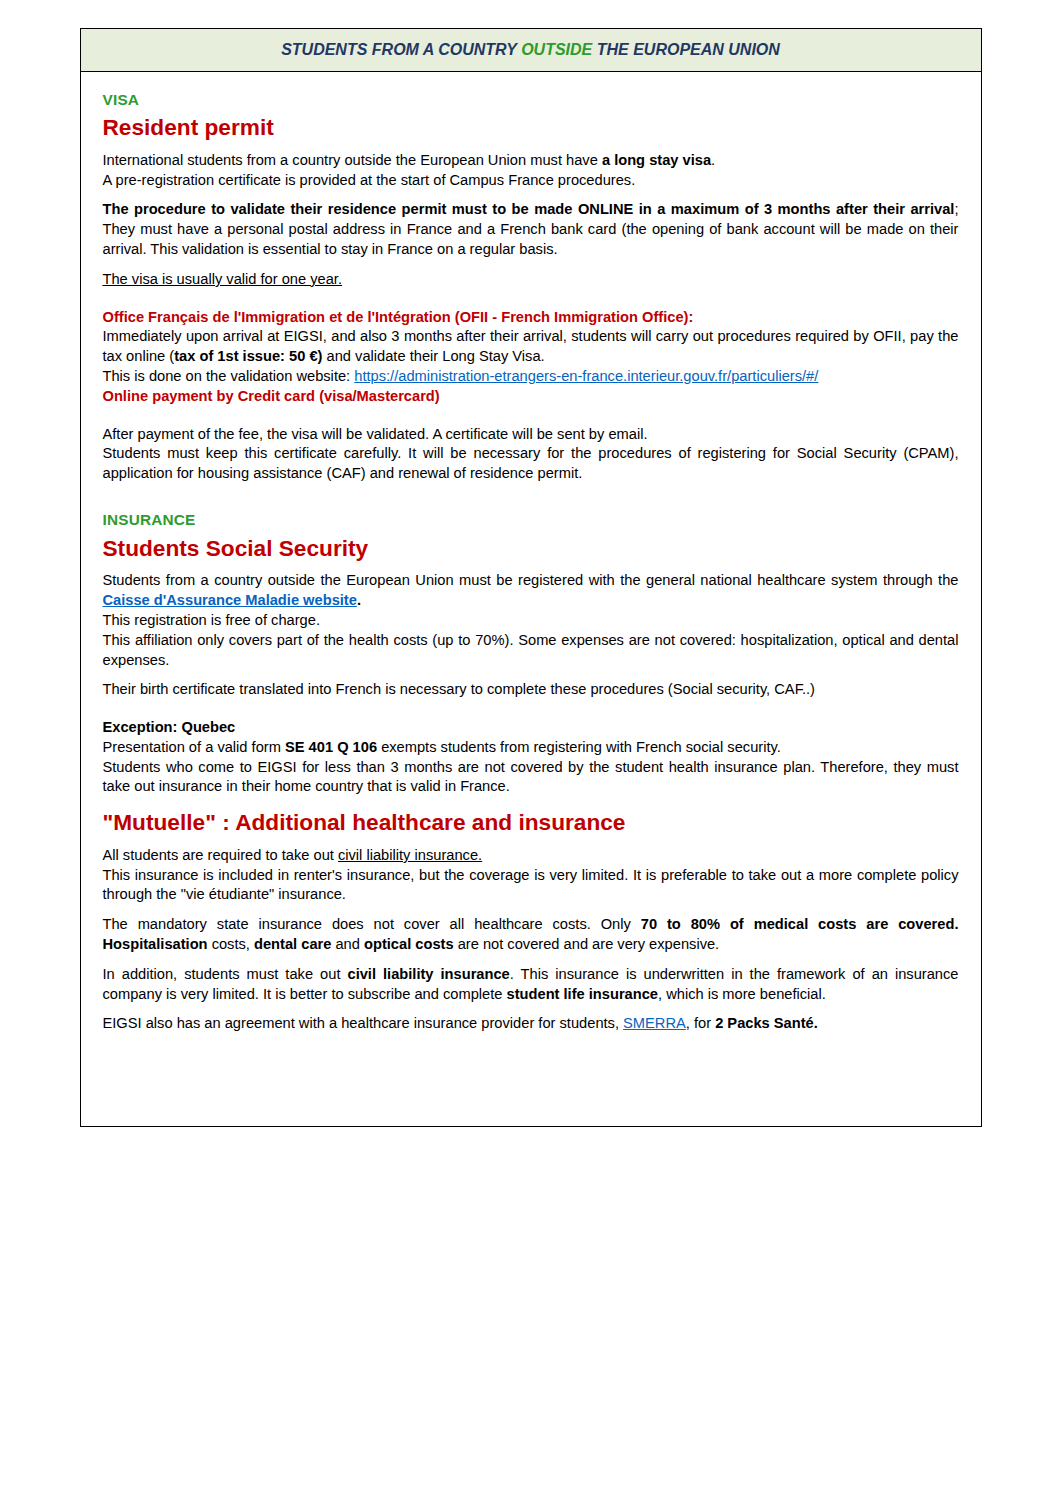STUDENTS FROM A COUNTRY OUTSIDE THE EUROPEAN UNION
VISA
Resident permit
International students from a country outside the European Union must have a long stay visa.
A pre-registration certificate is provided at the start of Campus France procedures.
The procedure to validate their residence permit must to be made ONLINE in a maximum of 3 months after their arrival; They must have a personal postal address in France and a French bank card (the opening of bank account will be made on their arrival. This validation is essential to stay in France on a regular basis.
The visa is usually valid for one year.
Office Français de l'Immigration et de l'Intégration (OFII - French Immigration Office):
Immediately upon arrival at EIGSI, and also 3 months after their arrival, students will carry out procedures required by OFII, pay the tax online (tax of 1st issue: 50 €) and validate their Long Stay Visa.
This is done on the validation website: https://administration-etrangers-en-france.interieur.gouv.fr/particuliers/#/
Online payment by Credit card (visa/Mastercard)
After payment of the fee, the visa will be validated. A certificate will be sent by email.
Students must keep this certificate carefully. It will be necessary for the procedures of registering for Social Security (CPAM), application for housing assistance (CAF) and renewal of residence permit.
INSURANCE
Students Social Security
Students from a country outside the European Union must be registered with the general national healthcare system through the Caisse d'Assurance Maladie website.
This registration is free of charge.
This affiliation only covers part of the health costs (up to 70%). Some expenses are not covered: hospitalization, optical and dental expenses.
Their birth certificate translated into French is necessary to complete these procedures (Social security, CAF..)
Exception: Quebec
Presentation of a valid form SE 401 Q 106 exempts students from registering with French social security.
Students who come to EIGSI for less than 3 months are not covered by the student health insurance plan. Therefore, they must take out insurance in their home country that is valid in France.
"Mutuelle" : Additional healthcare and insurance
All students are required to take out civil liability insurance.
This insurance is included in renter's insurance, but the coverage is very limited. It is preferable to take out a more complete policy through the "vie étudiante" insurance.
The mandatory state insurance does not cover all healthcare costs. Only 70 to 80% of medical costs are covered. Hospitalisation costs, dental care and optical costs are not covered and are very expensive.
In addition, students must take out civil liability insurance. This insurance is underwritten in the framework of an insurance company is very limited. It is better to subscribe and complete student life insurance, which is more beneficial.
EIGSI also has an agreement with a healthcare insurance provider for students, SMERRA, for 2 Packs Santé.